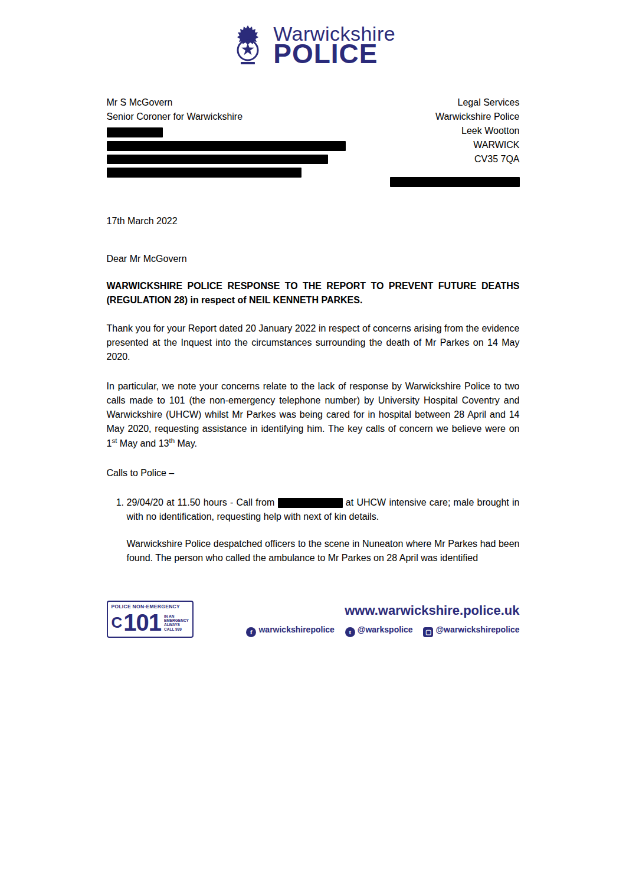Warwickshire POLICE
Legal Services
Warwickshire Police
Leek Wootton
WARWICK
CV35 7QA
Mr S McGovern
Senior Coroner for Warwickshire
17th March 2022
Dear Mr McGovern
WARWICKSHIRE POLICE RESPONSE TO THE REPORT TO PREVENT FUTURE DEATHS (REGULATION 28) in respect of NEIL KENNETH PARKES.
Thank you for your Report dated 20 January 2022 in respect of concerns arising from the evidence presented at the Inquest into the circumstances surrounding the death of Mr Parkes on 14 May 2020.
In particular, we note your concerns relate to the lack of response by Warwickshire Police to two calls made to 101 (the non-emergency telephone number) by University Hospital Coventry and Warwickshire (UHCW) whilst Mr Parkes was being cared for in hospital between 28 April and 14 May 2020, requesting assistance in identifying him. The key calls of concern we believe were on 1st May and 13th May.
Calls to Police –
29/04/20 at 11.50 hours - Call from at UHCW intensive care; male brought in with no identification, requesting help with next of kin details.
Warwickshire Police despatched officers to the scene in Nuneaton where Mr Parkes had been found. The person who called the ambulance to Mr Parkes on 28 April was identified
POLICE NON-EMERGENCY
C 101 IN AN
EMERGENCY
ALWAYS
CALL 999
www.warwickshire.police.uk
fwarwickshirepolice t@warkspolice ▢@warwickshirepolice